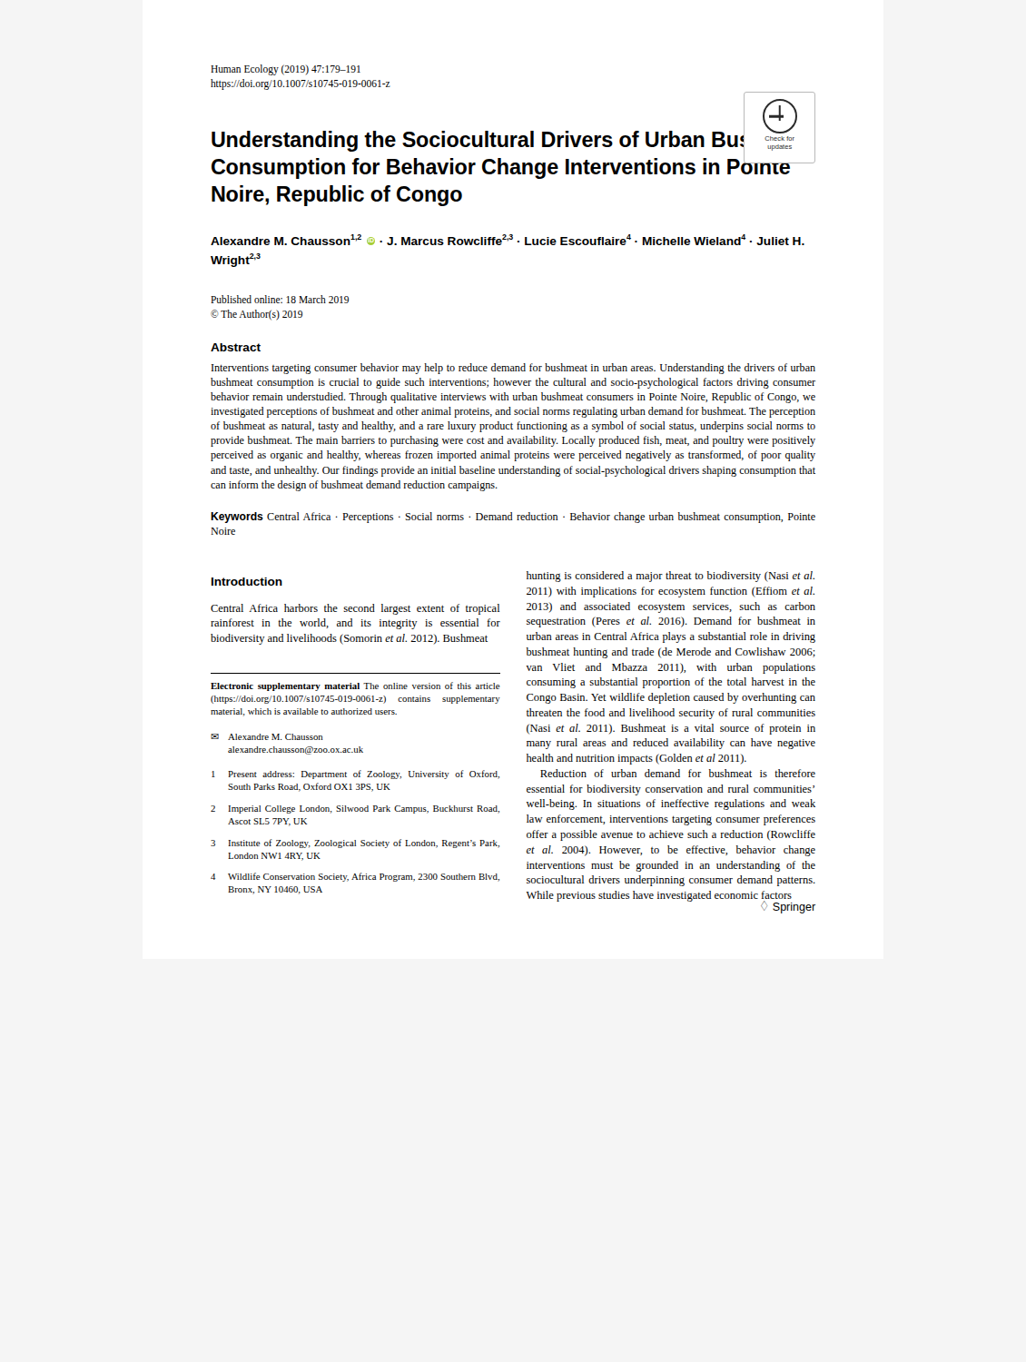Human Ecology (2019) 47:179–191 https://doi.org/10.1007/s10745-019-0061-z
Check for
updates
Understanding the Sociocultural Drivers of Urban Bushmeat Consumption for Behavior Change Interventions in Pointe Noire, Republic of Congo
Alexandre M. Chausson1,2 · J. Marcus Rowcliffe2,3 · Lucie Escouflaire4 · Michelle Wieland4 · Juliet H. Wright2,3
Published online: 18 March 2019 © The Author(s) 2019
Abstract
Interventions targeting consumer behavior may help to reduce demand for bushmeat in urban areas. Understanding the drivers of urban bushmeat consumption is crucial to guide such interventions; however the cultural and socio-psychological factors driving consumer behavior remain understudied. Through qualitative interviews with urban bushmeat consumers in Pointe Noire, Republic of Congo, we investigated perceptions of bushmeat and other animal proteins, and social norms regulating urban demand for bushmeat. The perception of bushmeat as natural, tasty and healthy, and a rare luxury product functioning as a symbol of social status, underpins social norms to provide bushmeat. The main barriers to purchasing were cost and availability. Locally produced fish, meat, and poultry were positively perceived as organic and healthy, whereas frozen imported animal proteins were perceived negatively as transformed, of poor quality and taste, and unhealthy. Our findings provide an initial baseline understanding of social-psychological drivers shaping consumption that can inform the design of bushmeat demand reduction campaigns.
Keywords Central Africa · Perceptions · Social norms · Demand reduction · Behavior change urban bushmeat consumption, Pointe Noire
Introduction
Central Africa harbors the second largest extent of tropical rainforest in the world, and its integrity is essential for biodiversity and livelihoods (Somorin et al. 2012). Bushmeat
Electronic supplementary material The online version of this article (https://doi.org/10.1007/s10745-019-0061-z) contains supplementary material, which is available to authorized users.
✉ Alexandre M. Chausson alexandre.chausson@zoo.ox.ac.uk
Present address: Department of Zoology, University of Oxford, South Parks Road, Oxford OX1 3PS, UK
Imperial College London, Silwood Park Campus, Buckhurst Road, Ascot SL5 7PY, UK
Institute of Zoology, Zoological Society of London, Regent’s Park, London NW1 4RY, UK
Wildlife Conservation Society, Africa Program, 2300 Southern Blvd, Bronx, NY 10460, USA
hunting is considered a major threat to biodiversity (Nasi et al. 2011) with implications for ecosystem function (Effiom et al. 2013) and associated ecosystem services, such as carbon sequestration (Peres et al. 2016). Demand for bushmeat in urban areas in Central Africa plays a substantial role in driving bushmeat hunting and trade (de Merode and Cowlishaw 2006; van Vliet and Mbazza 2011), with urban populations consuming a substantial proportion of the total harvest in the Congo Basin. Yet wildlife depletion caused by overhunting can threaten the food and livelihood security of rural communities (Nasi et al. 2011). Bushmeat is a vital source of protein in many rural areas and reduced availability can have negative health and nutrition impacts (Golden et al 2011).
Reduction of urban demand for bushmeat is therefore essential for biodiversity conservation and rural communities’ well-being. In situations of ineffective regulations and weak law enforcement, interventions targeting consumer preferences offer a possible avenue to achieve such a reduction (Rowcliffe et al. 2004). However, to be effective, behavior change interventions must be grounded in an understanding of the sociocultural drivers underpinning consumer demand patterns. While previous studies have investigated economic factors
♢Springer